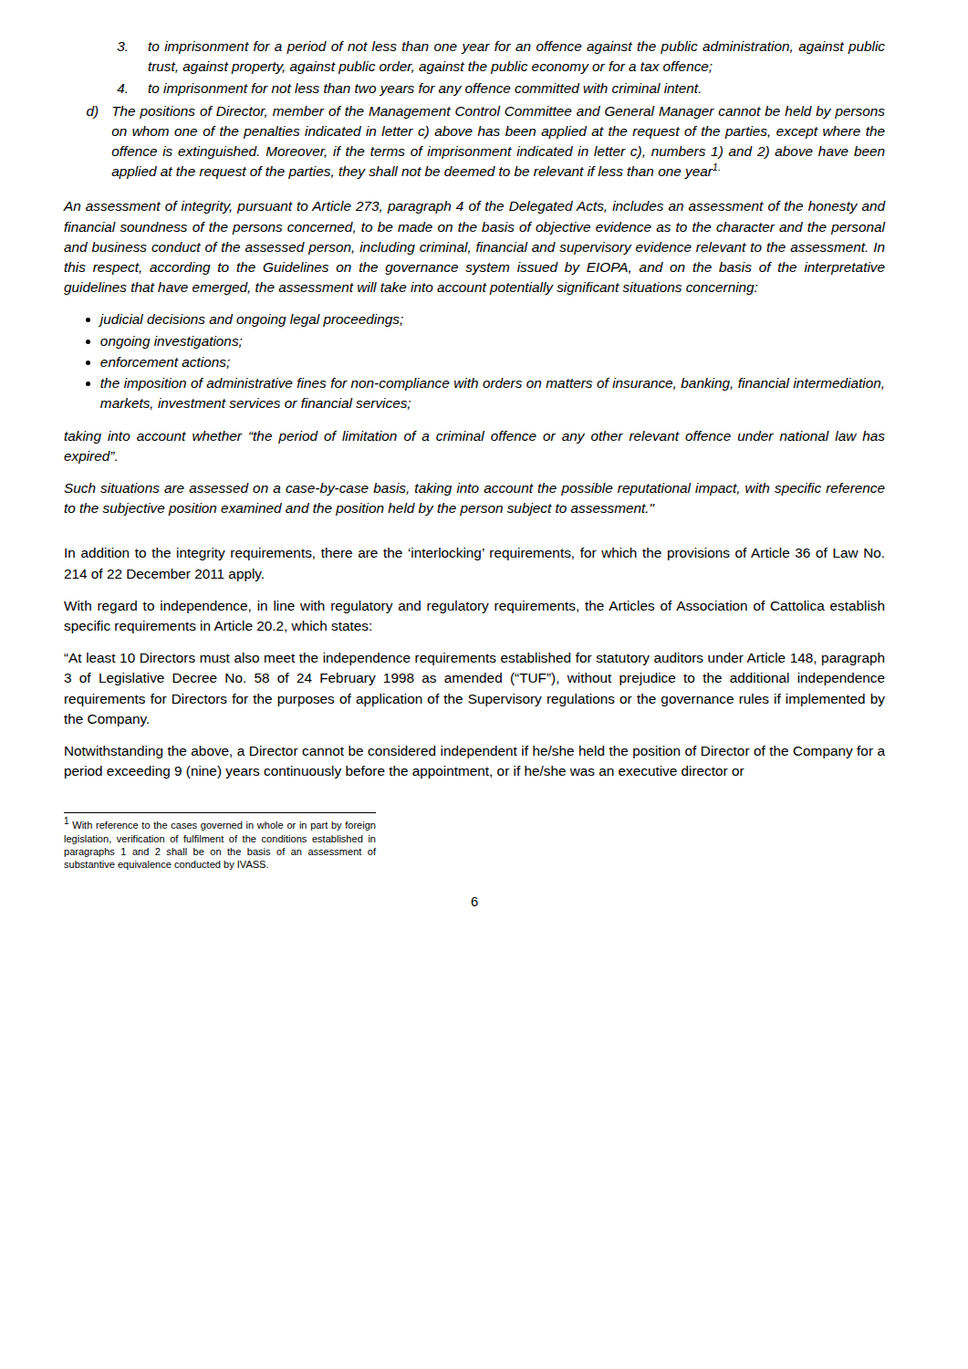3. to imprisonment for a period of not less than one year for an offence against the public administration, against public trust, against property, against public order, against the public economy or for a tax offence;
4. to imprisonment for not less than two years for any offence committed with criminal intent.
d) The positions of Director, member of the Management Control Committee and General Manager cannot be held by persons on whom one of the penalties indicated in letter c) above has been applied at the request of the parties, except where the offence is extinguished. Moreover, if the terms of imprisonment indicated in letter c), numbers 1) and 2) above have been applied at the request of the parties, they shall not be deemed to be relevant if less than one year1.
An assessment of integrity, pursuant to Article 273, paragraph 4 of the Delegated Acts, includes an assessment of the honesty and financial soundness of the persons concerned, to be made on the basis of objective evidence as to the character and the personal and business conduct of the assessed person, including criminal, financial and supervisory evidence relevant to the assessment. In this respect, according to the Guidelines on the governance system issued by EIOPA, and on the basis of the interpretative guidelines that have emerged, the assessment will take into account potentially significant situations concerning:
judicial decisions and ongoing legal proceedings;
ongoing investigations;
enforcement actions;
the imposition of administrative fines for non-compliance with orders on matters of insurance, banking, financial intermediation, markets, investment services or financial services;
taking into account whether “the period of limitation of a criminal offence or any other relevant offence under national law has expired”.
Such situations are assessed on a case-by-case basis, taking into account the possible reputational impact, with specific reference to the subjective position examined and the position held by the person subject to assessment."
In addition to the integrity requirements, there are the ‘interlocking’ requirements, for which the provisions of Article 36 of Law No. 214 of 22 December 2011 apply.
With regard to independence, in line with regulatory and regulatory requirements, the Articles of Association of Cattolica establish specific requirements in Article 20.2, which states:
“At least 10 Directors must also meet the independence requirements established for statutory auditors under Article 148, paragraph 3 of Legislative Decree No. 58 of 24 February 1998 as amended (“TUF”), without prejudice to the additional independence requirements for Directors for the purposes of application of the Supervisory regulations or the governance rules if implemented by the Company.
Notwithstanding the above, a Director cannot be considered independent if he/she held the position of Director of the Company for a period exceeding 9 (nine) years continuously before the appointment, or if he/she was an executive director or
1 With reference to the cases governed in whole or in part by foreign legislation, verification of fulfilment of the conditions established in paragraphs 1 and 2 shall be on the basis of an assessment of substantive equivalence conducted by IVASS.
6